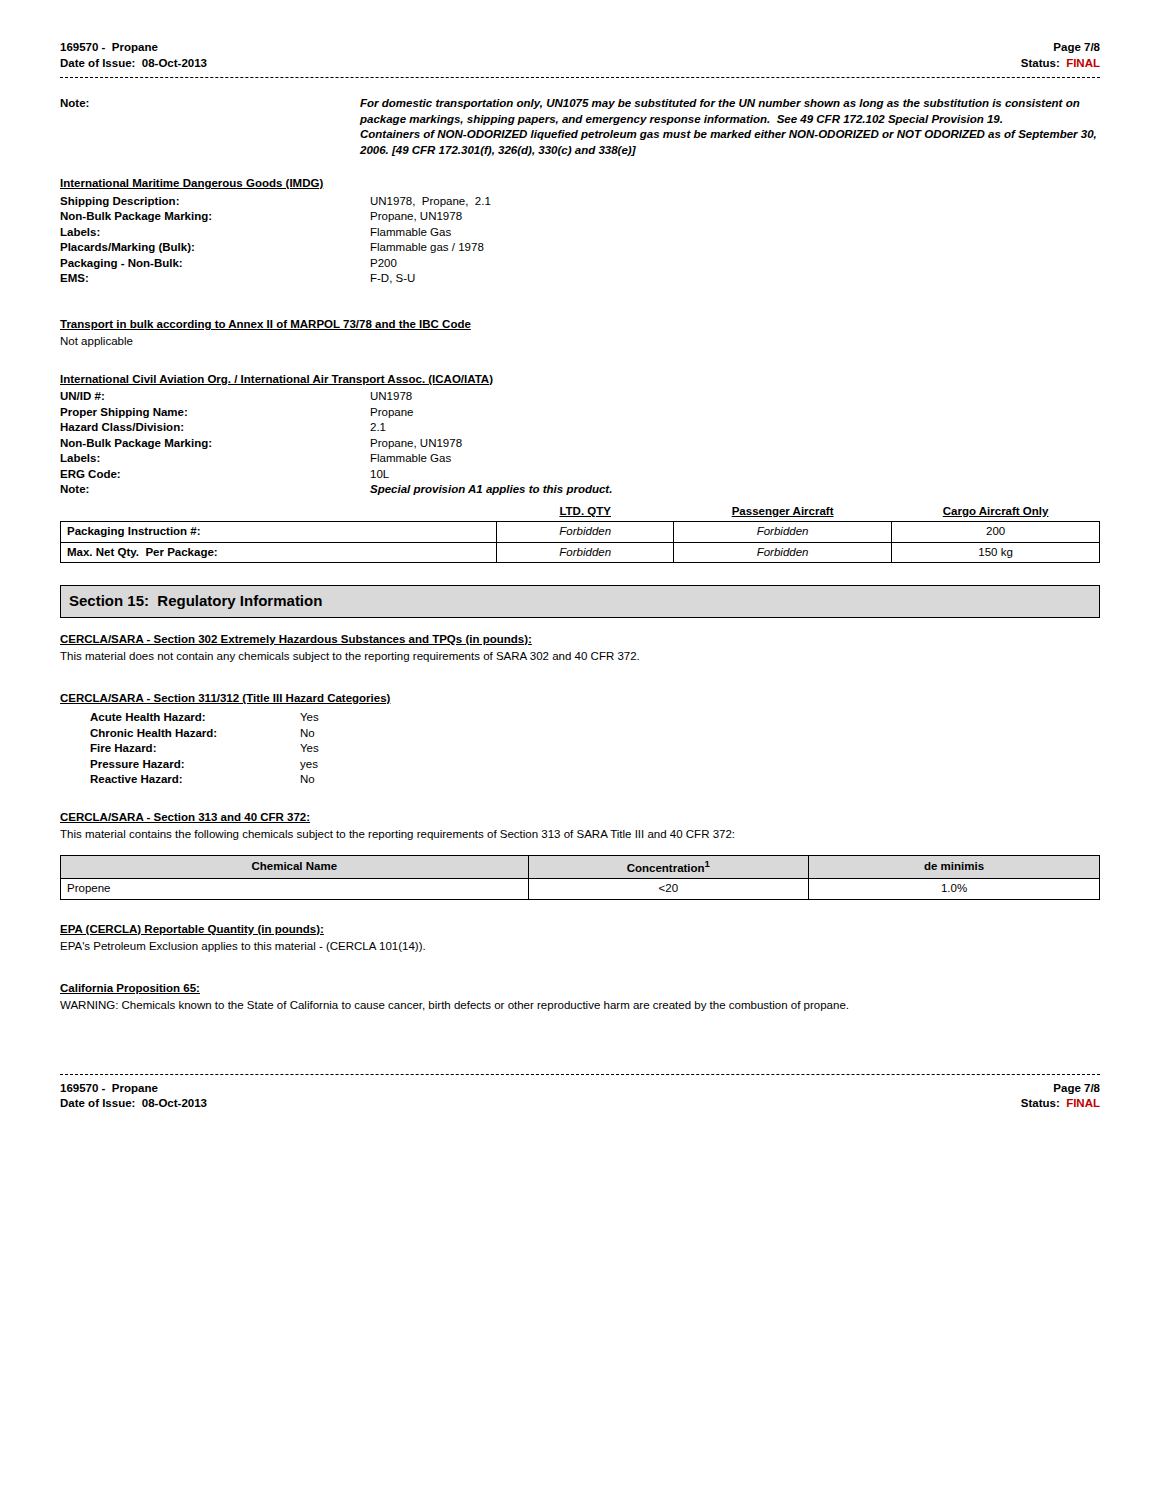169570 - Propane
Date of Issue: 08-Oct-2013
Page 7/8
Status: FINAL
Note:
For domestic transportation only, UN1075 may be substituted for the UN number shown as long as the substitution is consistent on package markings, shipping papers, and emergency response information. See 49 CFR 172.102 Special Provision 19.
Containers of NON-ODORIZED liquefied petroleum gas must be marked either NON-ODORIZED or NOT ODORIZED as of September 30, 2006. [49 CFR 172.301(f), 326(d), 330(c) and 338(e)]
International Maritime Dangerous Goods (IMDG)
| Shipping Description: | UN1978, Propane, 2.1 |
| Non-Bulk Package Marking: | Propane, UN1978 |
| Labels: | Flammable Gas |
| Placards/Marking (Bulk): | Flammable gas / 1978 |
| Packaging - Non-Bulk: | P200 |
| EMS: | F-D, S-U |
Transport in bulk according to Annex II of MARPOL 73/78 and the IBC Code
Not applicable
International Civil Aviation Org. / International Air Transport Assoc. (ICAO/IATA)
| UN/ID #: | UN1978 |
| Proper Shipping Name: | Propane |
| Hazard Class/Division: | 2.1 |
| Non-Bulk Package Marking: | Propane, UN1978 |
| Labels: | Flammable Gas |
| ERG Code: | 10L |
| Note: | Special provision A1 applies to this product. |
| | LTD. QTY | Passenger Aircraft | Cargo Aircraft Only |
| --- | --- | --- | --- |
| Packaging Instruction #: | Forbidden | Forbidden | 200 |
| Max. Net Qty. Per Package: | Forbidden | Forbidden | 150 kg |
Section 15: Regulatory Information
CERCLA/SARA - Section 302 Extremely Hazardous Substances and TPQs (in pounds):
This material does not contain any chemicals subject to the reporting requirements of SARA 302 and 40 CFR 372.
CERCLA/SARA - Section 311/312 (Title III Hazard Categories)
| Acute Health Hazard: | Yes |
| Chronic Health Hazard: | No |
| Fire Hazard: | Yes |
| Pressure Hazard: | yes |
| Reactive Hazard: | No |
CERCLA/SARA - Section 313 and 40 CFR 372:
This material contains the following chemicals subject to the reporting requirements of Section 313 of SARA Title III and 40 CFR 372:
| Chemical Name | Concentration 1 | de minimis |
| --- | --- | --- |
| Propene | <20 | 1.0% |
EPA (CERCLA) Reportable Quantity (in pounds):
EPA's Petroleum Exclusion applies to this material - (CERCLA 101(14)).
California Proposition 65:
WARNING: Chemicals known to the State of California to cause cancer, birth defects or other reproductive harm are created by the combustion of propane.
169570 - Propane
Date of Issue: 08-Oct-2013
Page 7/8
Status: FINAL